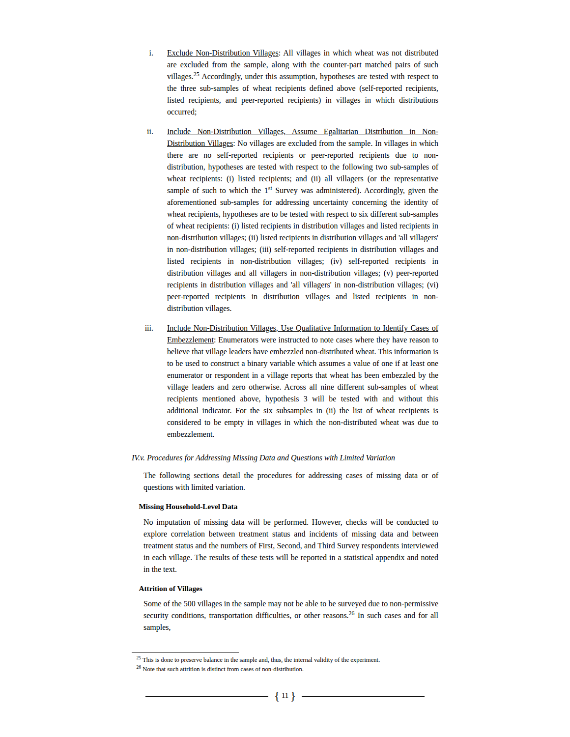Exclude Non-Distribution Villages: All villages in which wheat was not distributed are excluded from the sample, along with the counter-part matched pairs of such villages.25 Accordingly, under this assumption, hypotheses are tested with respect to the three sub-samples of wheat recipients defined above (self-reported recipients, listed recipients, and peer-reported recipients) in villages in which distributions occurred;
Include Non-Distribution Villages, Assume Egalitarian Distribution in Non-Distribution Villages: No villages are excluded from the sample. In villages in which there are no self-reported recipients or peer-reported recipients due to non-distribution, hypotheses are tested with respect to the following two sub-samples of wheat recipients: (i) listed recipients; and (ii) all villagers (or the representative sample of such to which the 1st Survey was administered). Accordingly, given the aforementioned sub-samples for addressing uncertainty concerning the identity of wheat recipients, hypotheses are to be tested with respect to six different sub-samples of wheat recipients: (i) listed recipients in distribution villages and listed recipients in non-distribution villages; (ii) listed recipients in distribution villages and 'all villagers' in non-distribution villages; (iii) self-reported recipients in distribution villages and listed recipients in non-distribution villages; (iv) self-reported recipients in distribution villages and all villagers in non-distribution villages; (v) peer-reported recipients in distribution villages and 'all villagers' in non-distribution villages; (vi) peer-reported recipients in distribution villages and listed recipients in non-distribution villages.
Include Non-Distribution Villages, Use Qualitative Information to Identify Cases of Embezzlement: Enumerators were instructed to note cases where they have reason to believe that village leaders have embezzled non-distributed wheat. This information is to be used to construct a binary variable which assumes a value of one if at least one enumerator or respondent in a village reports that wheat has been embezzled by the village leaders and zero otherwise. Across all nine different sub-samples of wheat recipients mentioned above, hypothesis 3 will be tested with and without this additional indicator. For the six subsamples in (ii) the list of wheat recipients is considered to be empty in villages in which the non-distributed wheat was due to embezzlement.
IV.v. Procedures for Addressing Missing Data and Questions with Limited Variation
The following sections detail the procedures for addressing cases of missing data or of questions with limited variation.
Missing Household-Level Data
No imputation of missing data will be performed. However, checks will be conducted to explore correlation between treatment status and incidents of missing data and between treatment status and the numbers of First, Second, and Third Survey respondents interviewed in each village. The results of these tests will be reported in a statistical appendix and noted in the text.
Attrition of Villages
Some of the 500 villages in the sample may not be able to be surveyed due to non-permissive security conditions, transportation difficulties, or other reasons.26 In such cases and for all samples,
25 This is done to preserve balance in the sample and, thus, the internal validity of the experiment.
26 Note that such attrition is distinct from cases of non-distribution.
{ 11 }